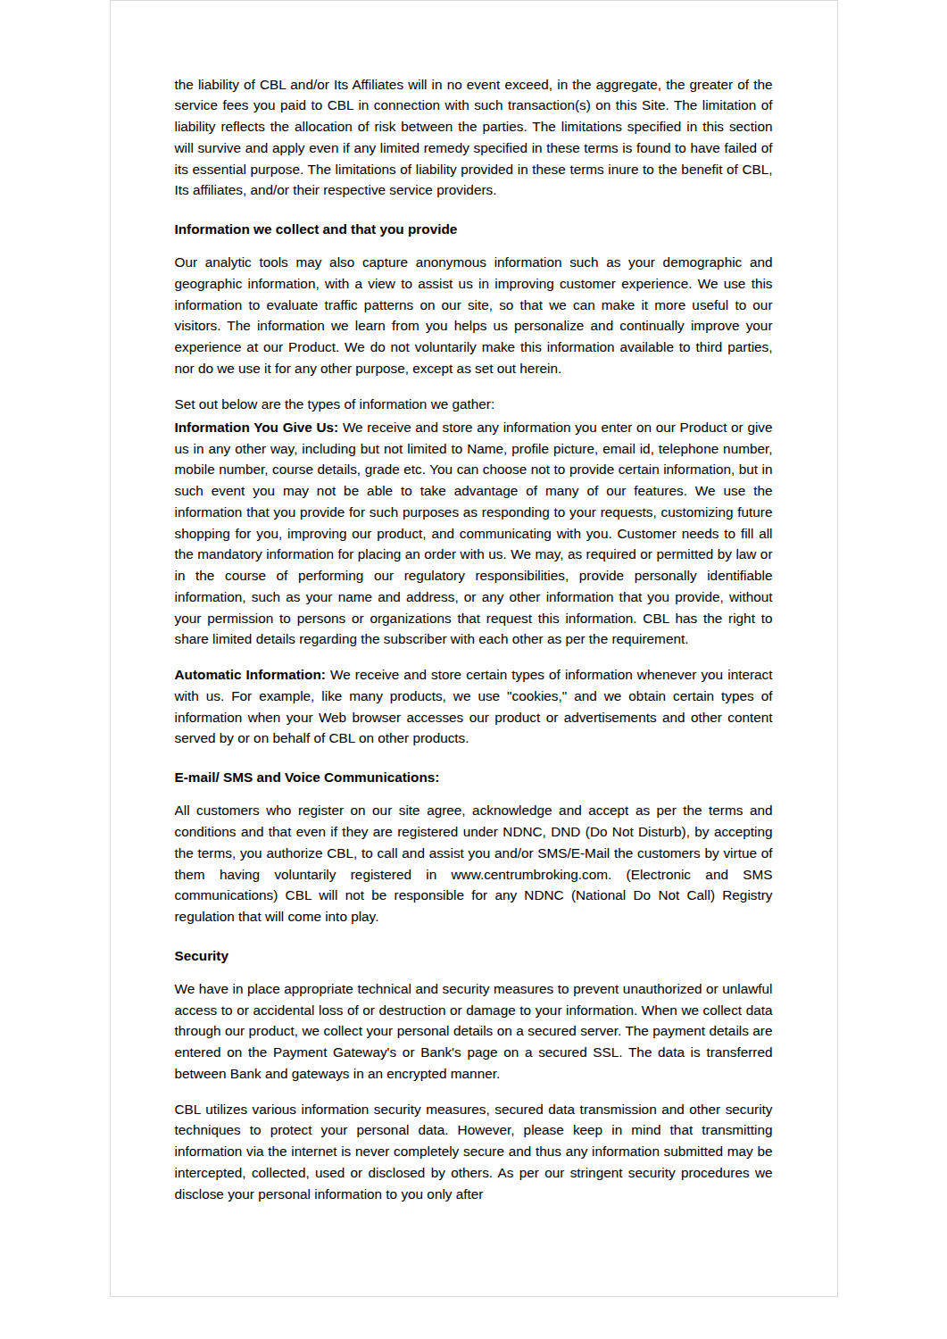the liability of CBL and/or Its Affiliates will in no event exceed, in the aggregate, the greater of the service fees you paid to CBL in connection with such transaction(s) on this Site. The limitation of liability reflects the allocation of risk between the parties. The limitations specified in this section will survive and apply even if any limited remedy specified in these terms is found to have failed of its essential purpose. The limitations of liability provided in these terms inure to the benefit of CBL, Its affiliates, and/or their respective service providers.
Information we collect and that you provide
Our analytic tools may also capture anonymous information such as your demographic and geographic information, with a view to assist us in improving customer experience. We use this information to evaluate traffic patterns on our site, so that we can make it more useful to our visitors. The information we learn from you helps us personalize and continually improve your experience at our Product. We do not voluntarily make this information available to third parties, nor do we use it for any other purpose, except as set out herein.
Set out below are the types of information we gather:
Information You Give Us: We receive and store any information you enter on our Product or give us in any other way, including but not limited to Name, profile picture, email id, telephone number, mobile number, course details, grade etc. You can choose not to provide certain information, but in such event you may not be able to take advantage of many of our features. We use the information that you provide for such purposes as responding to your requests, customizing future shopping for you, improving our product, and communicating with you. Customer needs to fill all the mandatory information for placing an order with us. We may, as required or permitted by law or in the course of performing our regulatory responsibilities, provide personally identifiable information, such as your name and address, or any other information that you provide, without your permission to persons or organizations that request this information. CBL has the right to share limited details regarding the subscriber with each other as per the requirement.
Automatic Information: We receive and store certain types of information whenever you interact with us. For example, like many products, we use "cookies," and we obtain certain types of information when your Web browser accesses our product or advertisements and other content served by or on behalf of CBL on other products.
E-mail/ SMS and Voice Communications:
All customers who register on our site agree, acknowledge and accept as per the terms and conditions and that even if they are registered under NDNC, DND (Do Not Disturb), by accepting the terms, you authorize CBL, to call and assist you and/or SMS/E-Mail the customers by virtue of them having voluntarily registered in www.centrumbroking.com. (Electronic and SMS communications) CBL will not be responsible for any NDNC (National Do Not Call) Registry regulation that will come into play.
Security
We have in place appropriate technical and security measures to prevent unauthorized or unlawful access to or accidental loss of or destruction or damage to your information. When we collect data through our product, we collect your personal details on a secured server. The payment details are entered on the Payment Gateway's or Bank's page on a secured SSL. The data is transferred between Bank and gateways in an encrypted manner.
CBL utilizes various information security measures, secured data transmission and other security techniques to protect your personal data. However, please keep in mind that transmitting information via the internet is never completely secure and thus any information submitted may be intercepted, collected, used or disclosed by others. As per our stringent security procedures we disclose your personal information to you only after